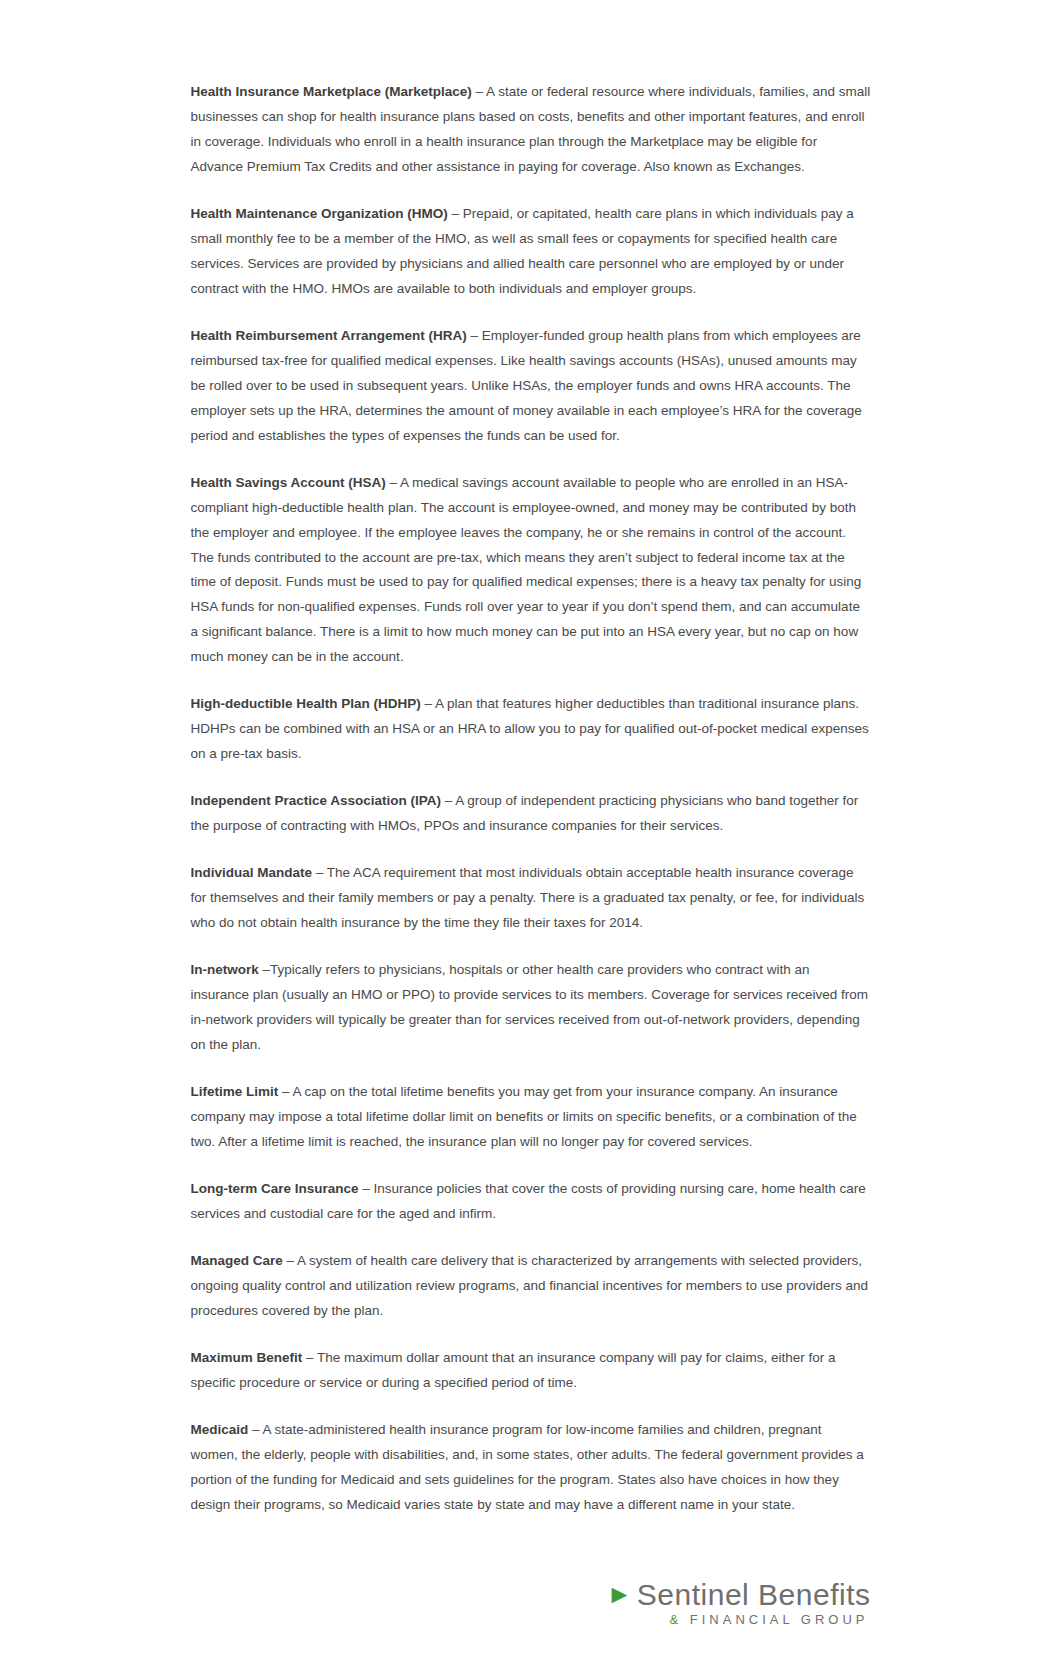Health Insurance Marketplace (Marketplace) – A state or federal resource where individuals, families, and small businesses can shop for health insurance plans based on costs, benefits and other important features, and enroll in coverage. Individuals who enroll in a health insurance plan through the Marketplace may be eligible for Advance Premium Tax Credits and other assistance in paying for coverage. Also known as Exchanges.
Health Maintenance Organization (HMO) – Prepaid, or capitated, health care plans in which individuals pay a small monthly fee to be a member of the HMO, as well as small fees or copayments for specified health care services. Services are provided by physicians and allied health care personnel who are employed by or under contract with the HMO. HMOs are available to both individuals and employer groups.
Health Reimbursement Arrangement (HRA) – Employer-funded group health plans from which employees are reimbursed tax-free for qualified medical expenses. Like health savings accounts (HSAs), unused amounts may be rolled over to be used in subsequent years. Unlike HSAs, the employer funds and owns HRA accounts. The employer sets up the HRA, determines the amount of money available in each employee’s HRA for the coverage period and establishes the types of expenses the funds can be used for.
Health Savings Account (HSA) – A medical savings account available to people who are enrolled in an HSA-compliant high-deductible health plan. The account is employee-owned, and money may be contributed by both the employer and employee. If the employee leaves the company, he or she remains in control of the account. The funds contributed to the account are pre-tax, which means they aren’t subject to federal income tax at the time of deposit. Funds must be used to pay for qualified medical expenses; there is a heavy tax penalty for using HSA funds for non-qualified expenses. Funds roll over year to year if you don’t spend them, and can accumulate a significant balance. There is a limit to how much money can be put into an HSA every year, but no cap on how much money can be in the account.
High-deductible Health Plan (HDHP) – A plan that features higher deductibles than traditional insurance plans. HDHPs can be combined with an HSA or an HRA to allow you to pay for qualified out-of-pocket medical expenses on a pre-tax basis.
Independent Practice Association (IPA) – A group of independent practicing physicians who band together for the purpose of contracting with HMOs, PPOs and insurance companies for their services.
Individual Mandate – The ACA requirement that most individuals obtain acceptable health insurance coverage for themselves and their family members or pay a penalty. There is a graduated tax penalty, or fee, for individuals who do not obtain health insurance by the time they file their taxes for 2014.
In-network –Typically refers to physicians, hospitals or other health care providers who contract with an insurance plan (usually an HMO or PPO) to provide services to its members. Coverage for services received from in-network providers will typically be greater than for services received from out-of-network providers, depending on the plan.
Lifetime Limit – A cap on the total lifetime benefits you may get from your insurance company. An insurance company may impose a total lifetime dollar limit on benefits or limits on specific benefits, or a combination of the two. After a lifetime limit is reached, the insurance plan will no longer pay for covered services.
Long-term Care Insurance – Insurance policies that cover the costs of providing nursing care, home health care services and custodial care for the aged and infirm.
Managed Care – A system of health care delivery that is characterized by arrangements with selected providers, ongoing quality control and utilization review programs, and financial incentives for members to use providers and procedures covered by the plan.
Maximum Benefit – The maximum dollar amount that an insurance company will pay for claims, either for a specific procedure or service or during a specified period of time.
Medicaid – A state-administered health insurance program for low-income families and children, pregnant women, the elderly, people with disabilities, and, in some states, other adults. The federal government provides a portion of the funding for Medicaid and sets guidelines for the program. States also have choices in how they design their programs, so Medicaid varies state by state and may have a different name in your state.
►Sentinel Benefits
& FINANCIAL GROUP